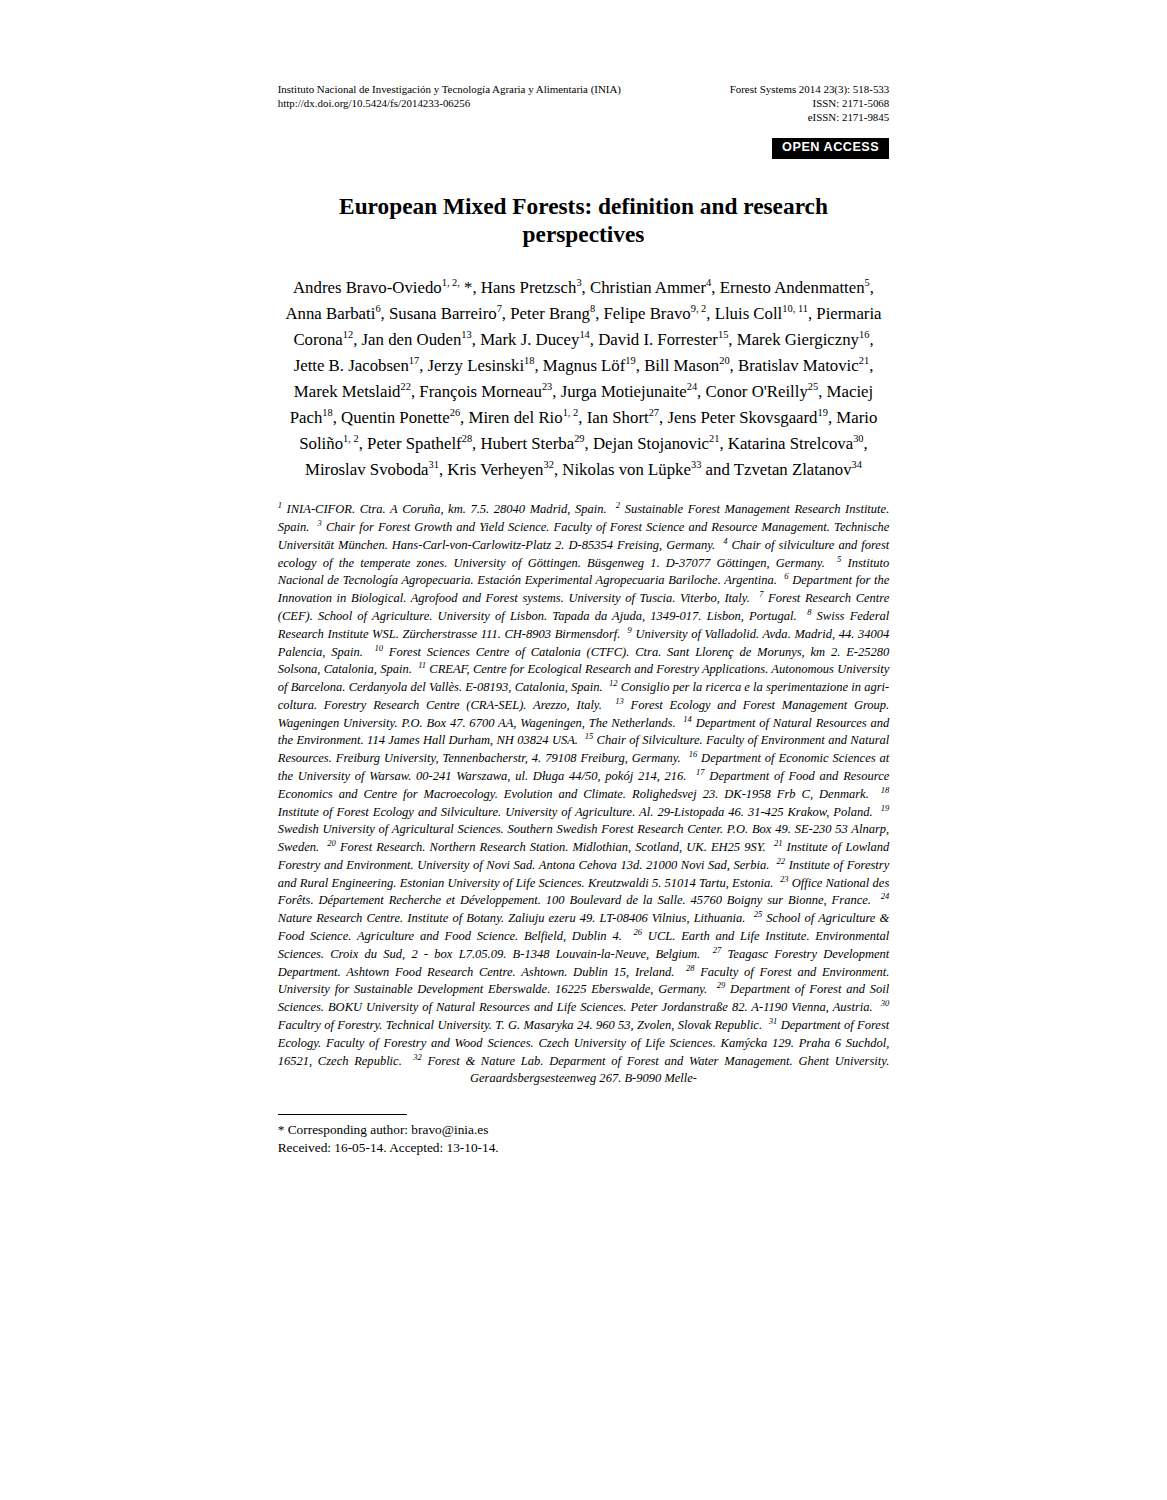Instituto Nacional de Investigación y Tecnología Agraria y Alimentaria (INIA)
http://dx.doi.org/10.5424/fs/2014233-06256
Forest Systems 2014 23(3): 518-533
ISSN: 2171-5068
eISSN: 2171-9845
OPEN ACCESS
European Mixed Forests: definition and research perspectives
Andres Bravo-Oviedo1, 2, *, Hans Pretzsch3, Christian Ammer4, Ernesto Andenmatten5, Anna Barbati6, Susana Barreiro7, Peter Brang8, Felipe Bravo9, 2, Lluis Coll10, 11, Piermaria Corona12, Jan den Ouden13, Mark J. Ducey14, David I. Forrester15, Marek Giergiczny16, Jette B. Jacobsen17, Jerzy Lesinski18, Magnus Löf19, Bill Mason20, Bratislav Matovic21, Marek Metslaid22, François Morneau23, Jurga Motiejunaite24, Conor O'Reilly25, Maciej Pach18, Quentin Ponette26, Miren del Rio1, 2, Ian Short27, Jens Peter Skovsgaard19, Mario Soliño1, 2, Peter Spathelf28, Hubert Sterba29, Dejan Stojanovic21, Katarina Strelcova30, Miroslav Svoboda31, Kris Verheyen32, Nikolas von Lüpke33 and Tzvetan Zlatanov34
1 INIA-CIFOR. Ctra. A Coruña, km. 7.5. 28040 Madrid, Spain. 2 Sustainable Forest Management Research Institute. Spain. 3 Chair for Forest Growth and Yield Science. Faculty of Forest Science and Resource Management. Technische Universität München. Hans-Carl-von-Carlowitz-Platz 2. D-85354 Freising, Germany. 4 Chair of silviculture and forest ecology of the temperate zones. University of Göttingen. Büsgenweg 1. D-37077 Göttingen, Germany. 5 Instituto Nacional de Tecnología Agropecuaria. Estación Experimental Agropecuaria Bariloche. Argentina. 6 Department for the Innovation in Biological. Agrofood and Forest systems. University of Tuscia. Viterbo, Italy. 7 Forest Research Centre (CEF). School of Agriculture. University of Lisbon. Tapada da Ajuda, 1349-017. Lisbon, Portugal. 8 Swiss Federal Research Institute WSL. Zürcherstrasse 111. CH-8903 Birmensdorf. 9 University of Valladolid. Avda. Madrid, 44. 34004 Palencia, Spain. 10 Forest Sciences Centre of Catalonia (CTFC). Ctra. Sant Llorenç de Morunys, km 2. E-25280 Solsona, Catalonia, Spain. 11 CREAF, Centre for Ecological Research and Forestry Applications. Autonomous University of Barcelona. Cerdanyola del Vallès. E-08193, Catalonia, Spain. 12 Consiglio per la ricerca e la sperimentazione in agricoltura. Forestry Research Centre (CRA-SEL). Arezzo, Italy. 13 Forest Ecology and Forest Management Group. Wageningen University. P.O. Box 47. 6700 AA, Wageningen, The Netherlands. 14 Department of Natural Resources and the Environment. 114 James Hall Durham, NH 03824 USA. 15 Chair of Silviculture. Faculty of Environment and Natural Resources. Freiburg University, Tennenbacherstr, 4. 79108 Freiburg, Germany. 16 Department of Economic Sciences at the University of Warsaw. 00-241 Warszawa, ul. Długa 44/50, pokój 214, 216. 17 Department of Food and Resource Economics and Centre for Macroecology. Evolution and Climate. Rolighedsvej 23. DK-1958 Frb C, Denmark. 18 Institute of Forest Ecology and Silviculture. University of Agriculture. Al. 29-Listopada 46. 31-425 Krakow, Poland. 19 Swedish University of Agricultural Sciences. Southern Swedish Forest Research Center. P.O. Box 49. SE-230 53 Alnarp, Sweden. 20 Forest Research. Northern Research Station. Midlothian, Scotland, UK. EH25 9SY. 21 Institute of Lowland Forestry and Environment. University of Novi Sad. Antona Cehova 13d. 21000 Novi Sad, Serbia. 22 Institute of Forestry and Rural Engineering. Estonian University of Life Sciences. Kreutzwaldi 5. 51014 Tartu, Estonia. 23 Office National des Forêts. Département Recherche et Développement. 100 Boulevard de la Salle. 45760 Boigny sur Bionne, France. 24 Nature Research Centre. Institute of Botany. Zaliuju ezeru 49. LT-08406 Vilnius, Lithuania. 25 School of Agriculture & Food Science. Agriculture and Food Science. Belfield, Dublin 4. 26 UCL. Earth and Life Institute. Environmental Sciences. Croix du Sud, 2 - box L7.05.09. B-1348 Louvain-la-Neuve, Belgium. 27 Teagasc Forestry Development Department. Ashtown Food Research Centre. Ashtown. Dublin 15, Ireland. 28 Faculty of Forest and Environment. University for Sustainable Development Eberswalde. 16225 Eberswalde, Germany. 29 Department of Forest and Soil Sciences. BOKU University of Natural Resources and Life Sciences. Peter Jordanstraße 82. A-1190 Vienna, Austria. 30 Facultry of Forestry. Technical University. T. G. Masaryka 24. 960 53, Zvolen, Slovak Republic. 31 Department of Forest Ecology. Faculty of Forestry and Wood Sciences. Czech University of Life Sciences. Kamýcka 129. Praha 6 Suchdol, 16521, Czech Republic. 32 Forest & Nature Lab. Deparment of Forest and Water Management. Ghent University. Geraardsbergsesteenweg 267. B-9090 Melle-
* Corresponding author: bravo@inia.es
Received: 16-05-14. Accepted: 13-10-14.